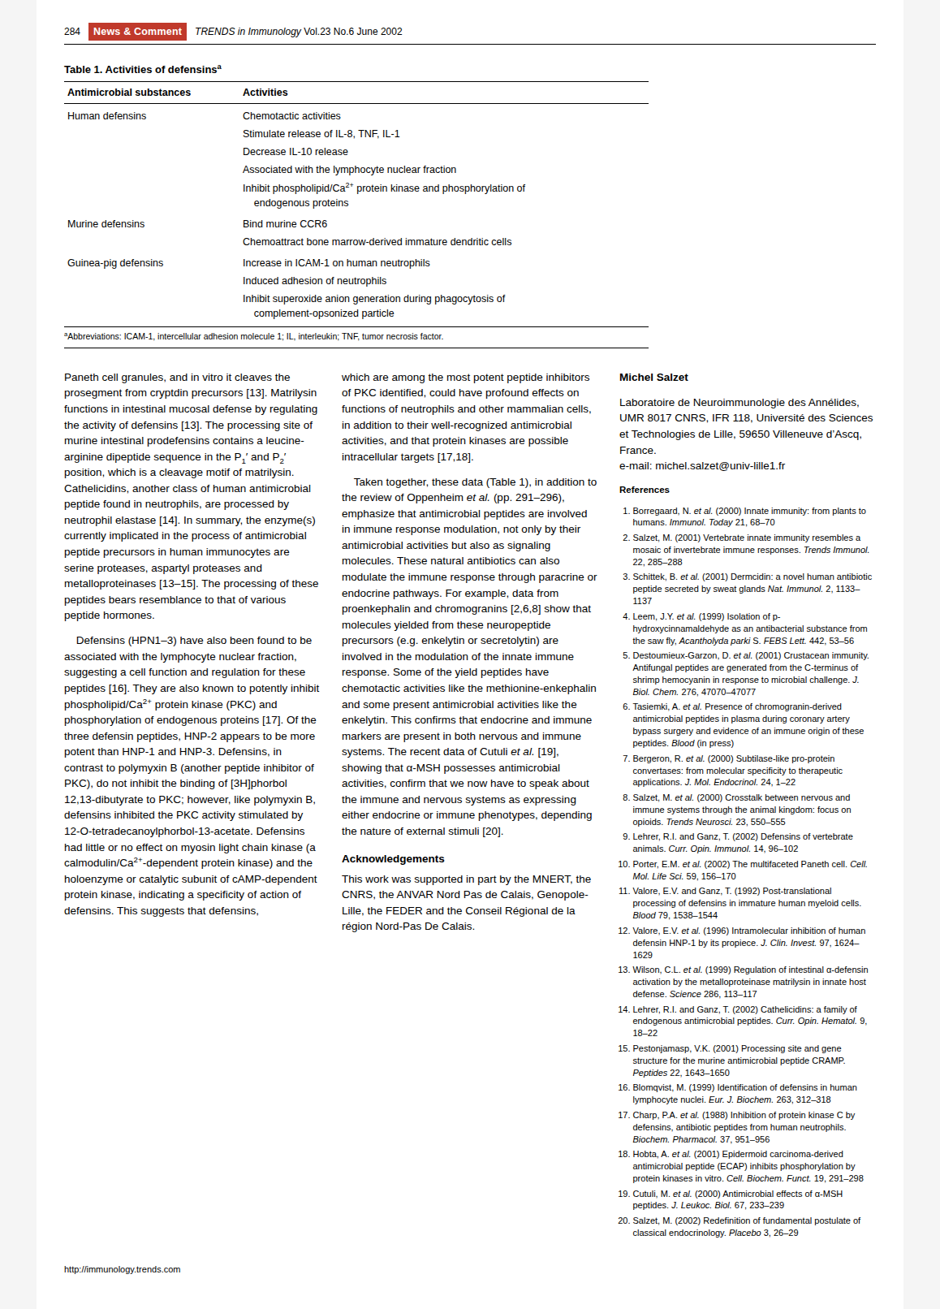284 News & Comment TRENDS in Immunology Vol.23 No.6 June 2002
Table 1. Activities of defensinsa
| Antimicrobial substances | Activities |
| --- | --- |
| Human defensins | Chemotactic activities |
| | Stimulate release of IL-8, TNF, IL-1 |
| | Decrease IL-10 release |
| | Associated with the lymphocyte nuclear fraction |
| | Inhibit phospholipid/Ca 2+ protein kinase and phosphorylation of endogenous proteins |
| Murine defensins | Bind murine CCR6 |
| | Chemoattract bone marrow-derived immature dendritic cells |
| Guinea-pig defensins | Increase in ICAM-1 on human neutrophils |
| | Induced adhesion of neutrophils |
| | Inhibit superoxide anion generation during phagocytosis of complement-opsonized particle |
aAbbreviations: ICAM-1, intercellular adhesion molecule 1; IL, interleukin; TNF, tumor necrosis factor.
Paneth cell granules, and in vitro it cleaves the prosegment from cryptdin precursors [13]. Matrilysin functions in intestinal mucosal defense by regulating the activity of defensins [13]. The processing site of murine intestinal prodefensins contains a leucine-arginine dipeptide sequence in the P1′ and P2′ position, which is a cleavage motif of matrilysin. Cathelicidins, another class of human antimicrobial peptide found in neutrophils, are processed by neutrophil elastase [14]. In summary, the enzyme(s) currently implicated in the process of antimicrobial peptide precursors in human immunocytes are serine proteases, aspartyl proteases and metalloproteinases [13–15]. The processing of these peptides bears resemblance to that of various peptide hormones.
Defensins (HPN1–3) have also been found to be associated with the lymphocyte nuclear fraction, suggesting a cell function and regulation for these peptides [16]. They are also known to potently inhibit phospholipid/Ca2+ protein kinase (PKC) and phosphorylation of endogenous proteins [17]. Of the three defensin peptides, HNP-2 appears to be more potent than HNP-1 and HNP-3. Defensins, in contrast to polymyxin B (another peptide inhibitor of PKC), do not inhibit the binding of [3H]phorbol 12,13-dibutyrate to PKC; however, like polymyxin B, defensins inhibited the PKC activity stimulated by 12-O-tetradecanoylphorbol-13-acetate. Defensins had little or no effect on myosin light chain kinase (a calmodulin/Ca2+-dependent protein kinase) and the holoenzyme or catalytic subunit of cAMP-dependent protein kinase, indicating a specificity of action of defensins. This suggests that defensins,
which are among the most potent peptide inhibitors of PKC identified, could have profound effects on functions of neutrophils and other mammalian cells, in addition to their well-recognized antimicrobial activities, and that protein kinases are possible intracellular targets [17,18].
Taken together, these data (Table 1), in addition to the review of Oppenheim et al. (pp. 291–296), emphasize that antimicrobial peptides are involved in immune response modulation, not only by their antimicrobial activities but also as signaling molecules. These natural antibiotics can also modulate the immune response through paracrine or endocrine pathways. For example, data from proenkephalin and chromogranins [2,6,8] show that molecules yielded from these neuropeptide precursors (e.g. enkelytin or secretolytin) are involved in the modulation of the innate immune response. Some of the yield peptides have chemotactic activities like the methionine-enkephalin and some present antimicrobial activities like the enkelytin. This confirms that endocrine and immune markers are present in both nervous and immune systems. The recent data of Cutuli et al. [19], showing that α-MSH possesses antimicrobial activities, confirm that we now have to speak about the immune and nervous systems as expressing either endocrine or immune phenotypes, depending the nature of external stimuli [20].
Acknowledgements
This work was supported in part by the MNERT, the CNRS, the ANVAR Nord Pas de Calais, Genopole-Lille, the FEDER and the Conseil Régional de la région Nord-Pas De Calais.
Michel Salzet
Laboratoire de Neuroimmunologie des Annélides, UMR 8017 CNRS, IFR 118, Université des Sciences et Technologies de Lille, 59650 Villeneuve d’Ascq, France.
e-mail: michel.salzet@univ-lille1.fr
References
Borregaard, N. et al. (2000) Innate immunity: from plants to humans. Immunol. Today 21, 68–70
Salzet, M. (2001) Vertebrate innate immunity resembles a mosaic of invertebrate immune responses. Trends Immunol. 22, 285–288
Schittek, B. et al. (2001) Dermcidin: a novel human antibiotic peptide secreted by sweat glands Nat. Immunol. 2, 1133–1137
Leem, J.Y. et al. (1999) Isolation of p-hydroxycinnamaldehyde as an antibacterial substance from the saw fly, Acantholyda parki S. FEBS Lett. 442, 53–56
Destoumieux-Garzon, D. et al. (2001) Crustacean immunity. Antifungal peptides are generated from the C-terminus of shrimp hemocyanin in response to microbial challenge. J. Biol. Chem. 276, 47070–47077
Tasiemki, A. et al. Presence of chromogranin-derived antimicrobial peptides in plasma during coronary artery bypass surgery and evidence of an immune origin of these peptides. Blood (in press)
Bergeron, R. et al. (2000) Subtilase-like pro-protein convertases: from molecular specificity to therapeutic applications. J. Mol. Endocrinol. 24, 1–22
Salzet, M. et al. (2000) Crosstalk between nervous and immune systems through the animal kingdom: focus on opioids. Trends Neurosci. 23, 550–555
Lehrer, R.I. and Ganz, T. (2002) Defensins of vertebrate animals. Curr. Opin. Immunol. 14, 96–102
Porter, E.M. et al. (2002) The multifaceted Paneth cell. Cell. Mol. Life Sci. 59, 156–170
Valore, E.V. and Ganz, T. (1992) Post-translational processing of defensins in immature human myeloid cells. Blood 79, 1538–1544
Valore, E.V. et al. (1996) Intramolecular inhibition of human defensin HNP-1 by its propiece. J. Clin. Invest. 97, 1624–1629
Wilson, C.L. et al. (1999) Regulation of intestinal α-defensin activation by the metalloproteinase matrilysin in innate host defense. Science 286, 113–117
Lehrer, R.I. and Ganz, T. (2002) Cathelicidins: a family of endogenous antimicrobial peptides. Curr. Opin. Hematol. 9, 18–22
Pestonjamasp, V.K. (2001) Processing site and gene structure for the murine antimicrobial peptide CRAMP. Peptides 22, 1643–1650
Blomqvist, M. (1999) Identification of defensins in human lymphocyte nuclei. Eur. J. Biochem. 263, 312–318
Charp, P.A. et al. (1988) Inhibition of protein kinase C by defensins, antibiotic peptides from human neutrophils. Biochem. Pharmacol. 37, 951–956
Hobta, A. et al. (2001) Epidermoid carcinoma-derived antimicrobial peptide (ECAP) inhibits phosphorylation by protein kinases in vitro. Cell. Biochem. Funct. 19, 291–298
Cutuli, M. et al. (2000) Antimicrobial effects of α-MSH peptides. J. Leukoc. Biol. 67, 233–239
Salzet, M. (2002) Redefinition of fundamental postulate of classical endocrinology. Placebo 3, 26–29
http://immunology.trends.com